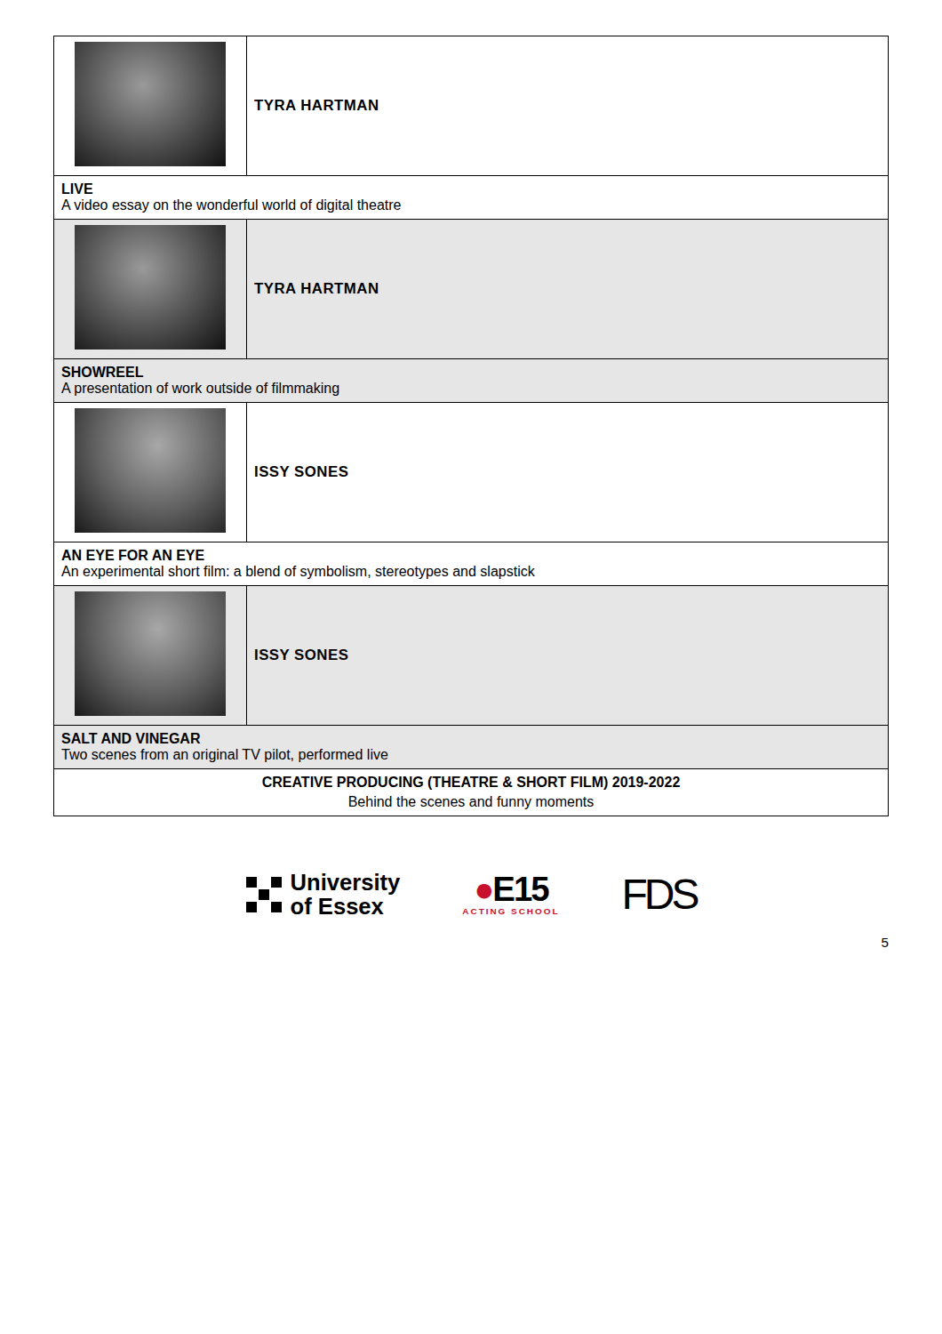| | TYRA HARTMAN |
| LIVE A video essay on the wonderful world of digital theatre |
| | TYRA HARTMAN |
| SHOWREEL A presentation of work outside of filmmaking |
| | ISSY SONES |
| AN EYE FOR AN EYE An experimental short film: a blend of symbolism, stereotypes and slapstick |
| | ISSY SONES |
| SALT AND VINEGAR Two scenes from an original TV pilot, performed live |
| CREATIVE PRODUCING (THEATRE & SHORT FILM) 2019-2022 Behind the scenes and funny moments |
University
of Essex
●E15
ACTING SCHOOL
FDS
5